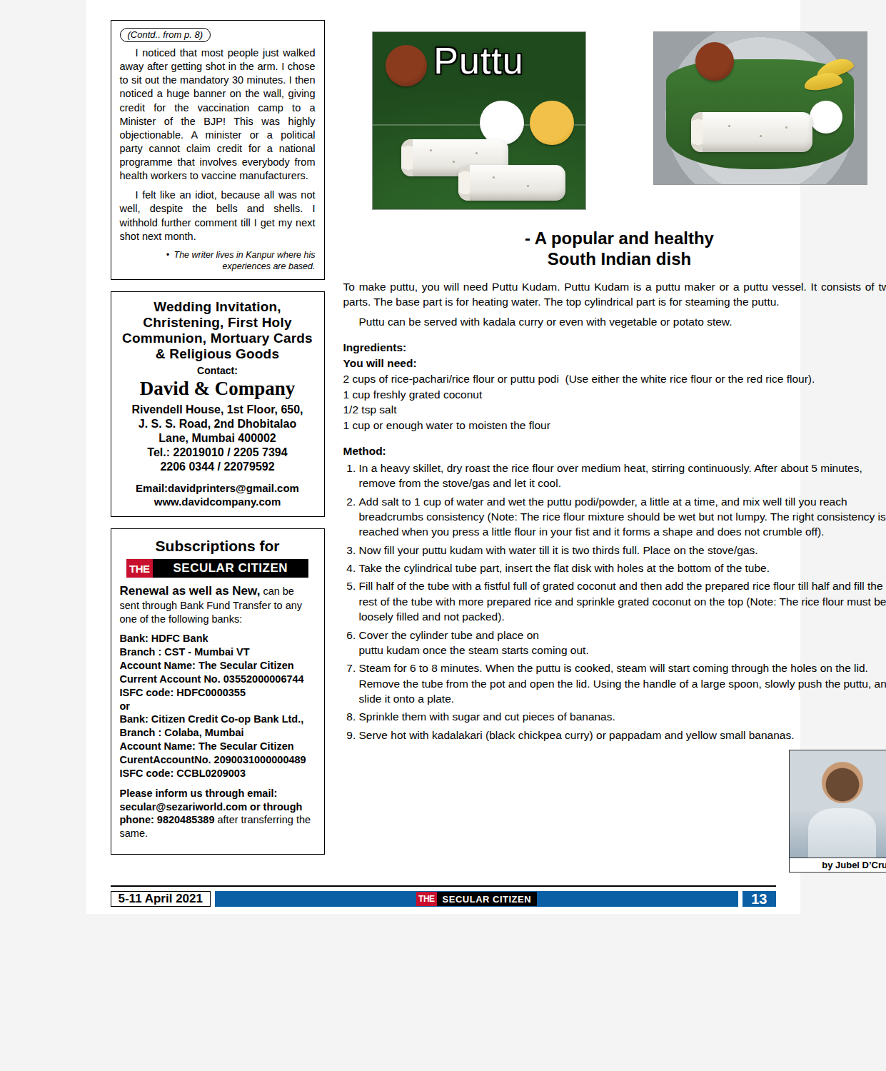(Contd.. from p. 8)
I noticed that most people just walked away after getting shot in the arm. I chose to sit out the mandatory 30 minutes. I then noticed a huge banner on the wall, giving credit for the vaccination camp to a Minister of the BJP! This was highly objectionable. A minister or a political party cannot claim credit for a national programme that involves everybody from health workers to vaccine manufacturers.
I felt like an idiot, because all was not well, despite the bells and shells. I withhold further comment till I get my next shot next month.
• The writer lives in Kanpur where his experiences are based.
Wedding Invitation, Christening, First Holy Communion, Mortuary Cards & Religious Goods
Contact:
David & Company
Rivendell House, 1st Floor, 650,
J. S. S. Road, 2nd Dhobitalao
Lane, Mumbai 400002
Tel.: 22019010 / 2205 7394
2206 0344 / 22079592
Email:davidprinters@gmail.com
www.davidcompany.com
Subscriptions for
THE
SECULAR CITIZEN
Renewal as well as New, can be sent through Bank Fund Transfer to any one of the following banks:
Bank: HDFC Bank
Branch : CST - Mumbai VT
Account Name: The Secular Citizen
Current Account No. 03552000006744
ISFC code: HDFC0000355
or
Bank: Citizen Credit Co-op Bank Ltd.,
Branch : Colaba, Mumbai
Account Name: The Secular Citizen
CurentAccountNo. 2090031000000489
ISFC code: CCBL0209003
Please inform us through email: secular@sezariworld.com or through phone: 9820485389 after transferring the same.
Puttu
- A popular and healthy South Indian dish
To make puttu, you will need Puttu Kudam. Puttu Kudam is a puttu maker or a puttu vessel. It consists of two parts. The base part is for heating water. The top cylindrical part is for steaming the puttu.
Puttu can be served with kadala curry or even with vegetable or potato stew.
Ingredients:
You will need:
2 cups of rice-pachari/rice flour or puttu podi (Use either the white rice flour or the red rice flour).
1 cup freshly grated coconut
1/2 tsp salt
1 cup or enough water to moisten the flour
Method:
In a heavy skillet, dry roast the rice flour over medium heat, stirring continuously. After about 5 minutes, remove from the stove/gas and let it cool.
Add salt to 1 cup of water and wet the puttu podi/powder, a little at a time, and mix well till you reach breadcrumbs consistency (Note: The rice flour mixture should be wet but not lumpy. The right consistency is reached when you press a little flour in your fist and it forms a shape and does not crumble off).
Now fill your puttu kudam with water till it is two thirds full. Place on the stove/gas.
Take the cylindrical tube part, insert the flat disk with holes at the bottom of the tube.
Fill half of the tube with a fistful full of grated coconut and then add the prepared rice flour till half and fill the rest of the tube with more prepared rice and sprinkle grated coconut on the top (Note: The rice flour must be loosely filled and not packed).
Cover the cylinder tube and place on
puttu kudam once the steam starts coming out.
Steam for 6 to 8 minutes. When the puttu is cooked, steam will start coming through the holes on the lid. Remove the tube from the pot and open the lid. Using the handle of a large spoon, slowly push the puttu, and slide it onto a plate.
Sprinkle them with sugar and cut pieces of bananas.
Serve hot with kadalakari (black chickpea curry) or pappadam and yellow small bananas.
by Jubel D’Cruz
5-11 April 2021
THE
SECULAR CITIZEN
13